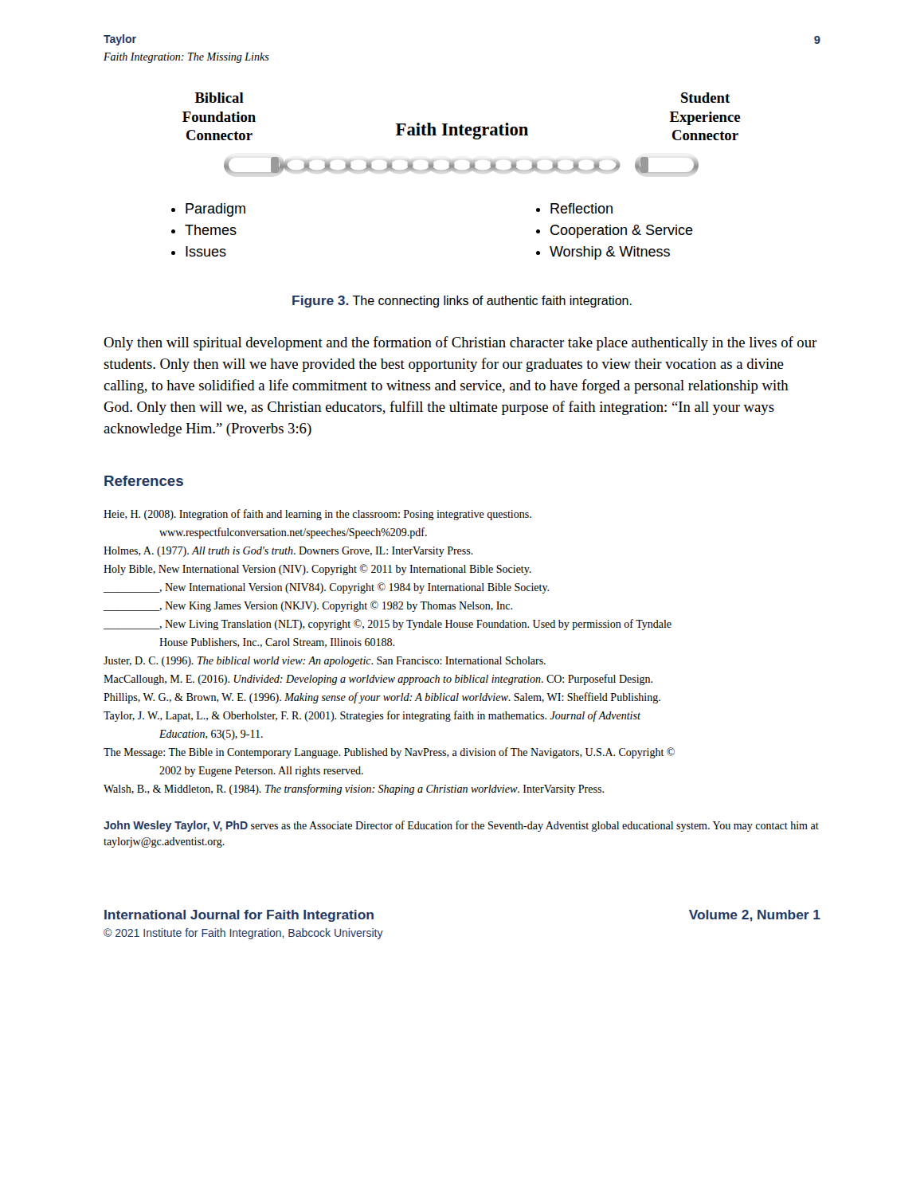Taylor
Faith Integration: The Missing Links
9
Biblical
Foundation
Connector
Faith Integration
Student
Experience
Connector
Paradigm
Themes
Issues
Reflection
Cooperation & Service
Worship & Witness
Figure 3. The connecting links of authentic faith integration.
Only then will spiritual development and the formation of Christian character take place authentically in the lives of our students. Only then will we have provided the best opportunity for our graduates to view their vocation as a divine calling, to have solidified a life commitment to witness and service, and to have forged a personal relationship with God. Only then will we, as Christian educators, fulfill the ultimate purpose of faith integration: “In all your ways acknowledge Him.” (Proverbs 3:6)
References
Heie, H. (2008). Integration of faith and learning in the classroom: Posing integrative questions.
www.respectfulconversation.net/speeches/Speech%209.pdf.
Holmes, A. (1977). All truth is God's truth. Downers Grove, IL: InterVarsity Press.
Holy Bible, New International Version (NIV). Copyright © 2011 by International Bible Society.
__________, New International Version (NIV84). Copyright © 1984 by International Bible Society.
__________, New King James Version (NKJV). Copyright © 1982 by Thomas Nelson, Inc.
__________, New Living Translation (NLT), copyright ©, 2015 by Tyndale House Foundation. Used by permission of Tyndale
House Publishers, Inc., Carol Stream, Illinois 60188.
Juster, D. C. (1996). The biblical world view: An apologetic. San Francisco: International Scholars.
MacCallough, M. E. (2016). Undivided: Developing a worldview approach to biblical integration. CO: Purposeful Design.
Phillips, W. G., & Brown, W. E. (1996). Making sense of your world: A biblical worldview. Salem, WI: Sheffield Publishing.
Taylor, J. W., Lapat, L., & Oberholster, F. R. (2001). Strategies for integrating faith in mathematics. Journal of Adventist
Education, 63(5), 9-11.
The Message: The Bible in Contemporary Language. Published by NavPress, a division of The Navigators, U.S.A. Copyright ©
2002 by Eugene Peterson. All rights reserved.
Walsh, B., & Middleton, R. (1984). The transforming vision: Shaping a Christian worldview. InterVarsity Press.
John Wesley Taylor, V, PhD serves as the Associate Director of Education for the Seventh-day Adventist global educational system. You may contact him at taylorjw@gc.adventist.org.
International Journal for Faith Integration
© 2021 Institute for Faith Integration, Babcock University
Volume 2, Number 1